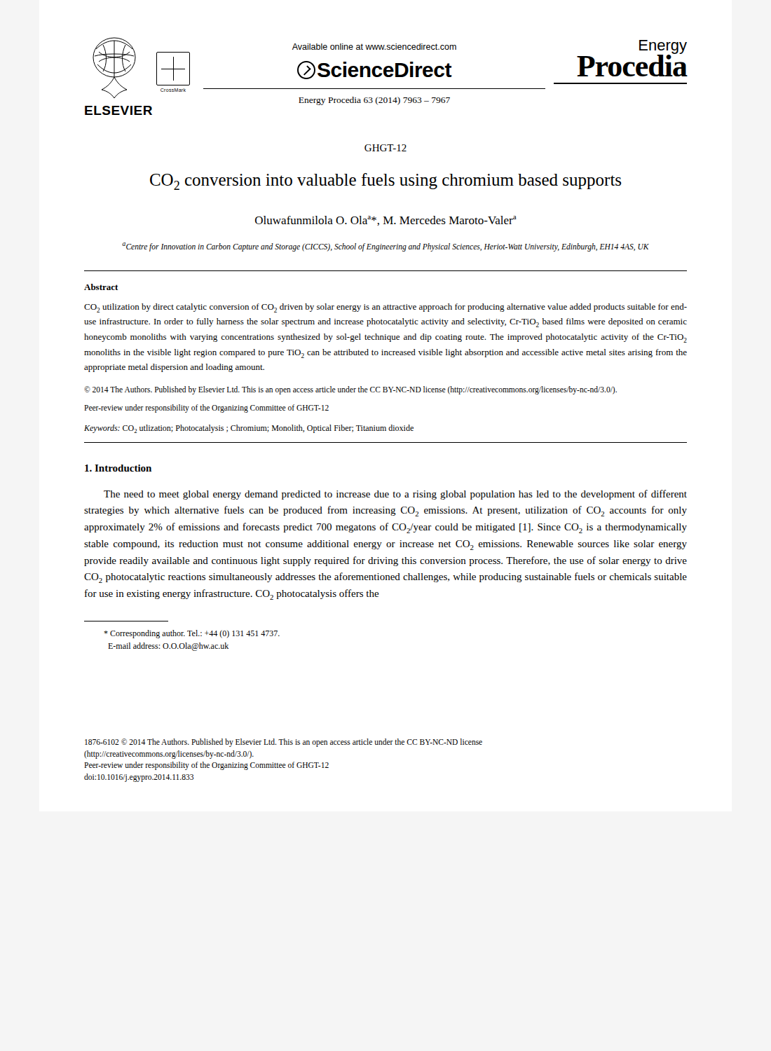ELSEVIER
CrossMark
Available online at www.sciencedirect.com
ScienceDirect
Energy Procedia 63 (2014) 7963 – 7967
Energy
Procedia
GHGT-12
CO2 conversion into valuable fuels using chromium based supports
Oluwafunmilola O. Olaa*, M. Mercedes Maroto-Valera
aCentre for Innovation in Carbon Capture and Storage (CICCS), School of Engineering and Physical Sciences, Heriot-Watt University, Edinburgh, EH14 4AS, UK
Abstract
CO2 utilization by direct catalytic conversion of CO2 driven by solar energy is an attractive approach for producing alternative value added products suitable for end-use infrastructure. In order to fully harness the solar spectrum and increase photocatalytic activity and selectivity, Cr-TiO2 based films were deposited on ceramic honeycomb monoliths with varying concentrations synthesized by sol-gel technique and dip coating route. The improved photocatalytic activity of the Cr-TiO2 monoliths in the visible light region compared to pure TiO2 can be attributed to increased visible light absorption and accessible active metal sites arising from the appropriate metal dispersion and loading amount.
© 2014 The Authors. Published by Elsevier Ltd. This is an open access article under the CC BY-NC-ND license (http://creativecommons.org/licenses/by-nc-nd/3.0/).
Peer-review under responsibility of the Organizing Committee of GHGT-12
Keywords: CO2 utlization; Photocatalysis ; Chromium; Monolith, Optical Fiber; Titanium dioxide
1. Introduction
The need to meet global energy demand predicted to increase due to a rising global population has led to the development of different strategies by which alternative fuels can be produced from increasing CO2 emissions. At present, utilization of CO2 accounts for only approximately 2% of emissions and forecasts predict 700 megatons of CO2/year could be mitigated [1]. Since CO2 is a thermodynamically stable compound, its reduction must not consume additional energy or increase net CO2 emissions. Renewable sources like solar energy provide readily available and continuous light supply required for driving this conversion process. Therefore, the use of solar energy to drive CO2 photocatalytic reactions simultaneously addresses the aforementioned challenges, while producing sustainable fuels or chemicals suitable for use in existing energy infrastructure. CO2 photocatalysis offers the
* Corresponding author. Tel.: +44 (0) 131 451 4737.
E-mail address: O.O.Ola@hw.ac.uk
1876-6102 © 2014 The Authors. Published by Elsevier Ltd. This is an open access article under the CC BY-NC-ND license
(http://creativecommons.org/licenses/by-nc-nd/3.0/).
Peer-review under responsibility of the Organizing Committee of GHGT-12
doi:10.1016/j.egypro.2014.11.833